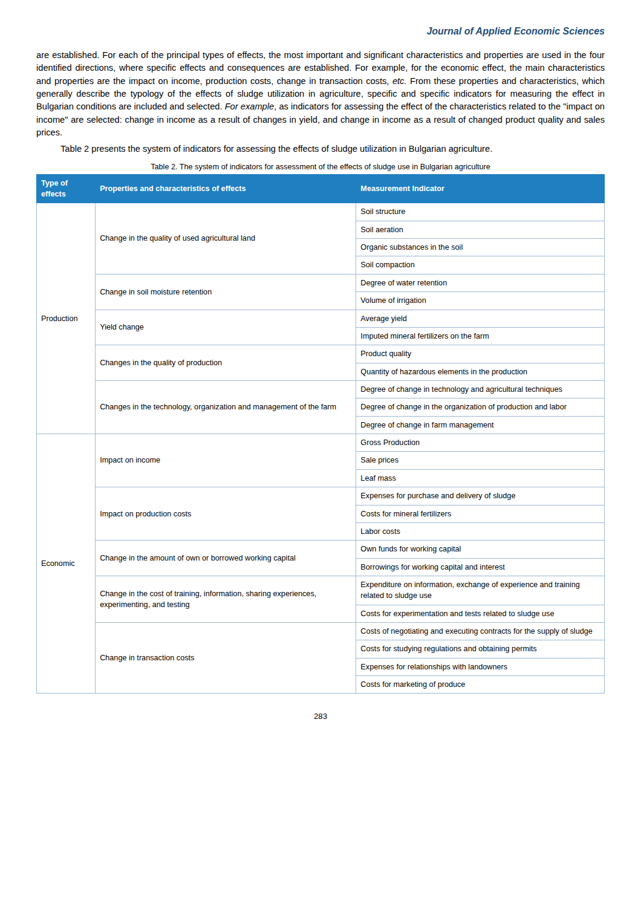Journal of Applied Economic Sciences
are established. For each of the principal types of effects, the most important and significant characteristics and properties are used in the four identified directions, where specific effects and consequences are established. For example, for the economic effect, the main characteristics and properties are the impact on income, production costs, change in transaction costs, etc. From these properties and characteristics, which generally describe the typology of the effects of sludge utilization in agriculture, specific and specific indicators for measuring the effect in Bulgarian conditions are included and selected. For example, as indicators for assessing the effect of the characteristics related to the "impact on income" are selected: change in income as a result of changes in yield, and change in income as a result of changed product quality and sales prices.
Table 2 presents the system of indicators for assessing the effects of sludge utilization in Bulgarian agriculture.
Table 2. The system of indicators for assessment of the effects of sludge use in Bulgarian agriculture
| Type of effects | Properties and characteristics of effects | Measurement Indicator |
| --- | --- | --- |
| Production | Change in the quality of used agricultural land | Soil structure |
| Soil aeration |
| Organic substances in the soil |
| Soil compaction |
| Change in soil moisture retention | Degree of water retention |
| Volume of irrigation |
| Yield change | Average yield |
| Imputed mineral fertilizers on the farm |
| Changes in the quality of production | Product quality |
| Quantity of hazardous elements in the production |
| Changes in the technology, organization and management of the farm | Degree of change in technology and agricultural techniques |
| Degree of change in the organization of production and labor |
| Degree of change in farm management |
| Economic | Impact on income | Gross Production |
| Sale prices |
| Leaf mass |
| Impact on production costs | Expenses for purchase and delivery of sludge |
| Costs for mineral fertilizers |
| Labor costs |
| Change in the amount of own or borrowed working capital | Own funds for working capital |
| Borrowings for working capital and interest |
| Change in the cost of training, information, sharing experiences, experimenting, and testing | Expenditure on information, exchange of experience and training related to sludge use |
| Costs for experimentation and tests related to sludge use |
| Change in transaction costs | Costs of negotiating and executing contracts for the supply of sludge |
| Costs for studying regulations and obtaining permits |
| Expenses for relationships with landowners |
| Costs for marketing of produce |
283